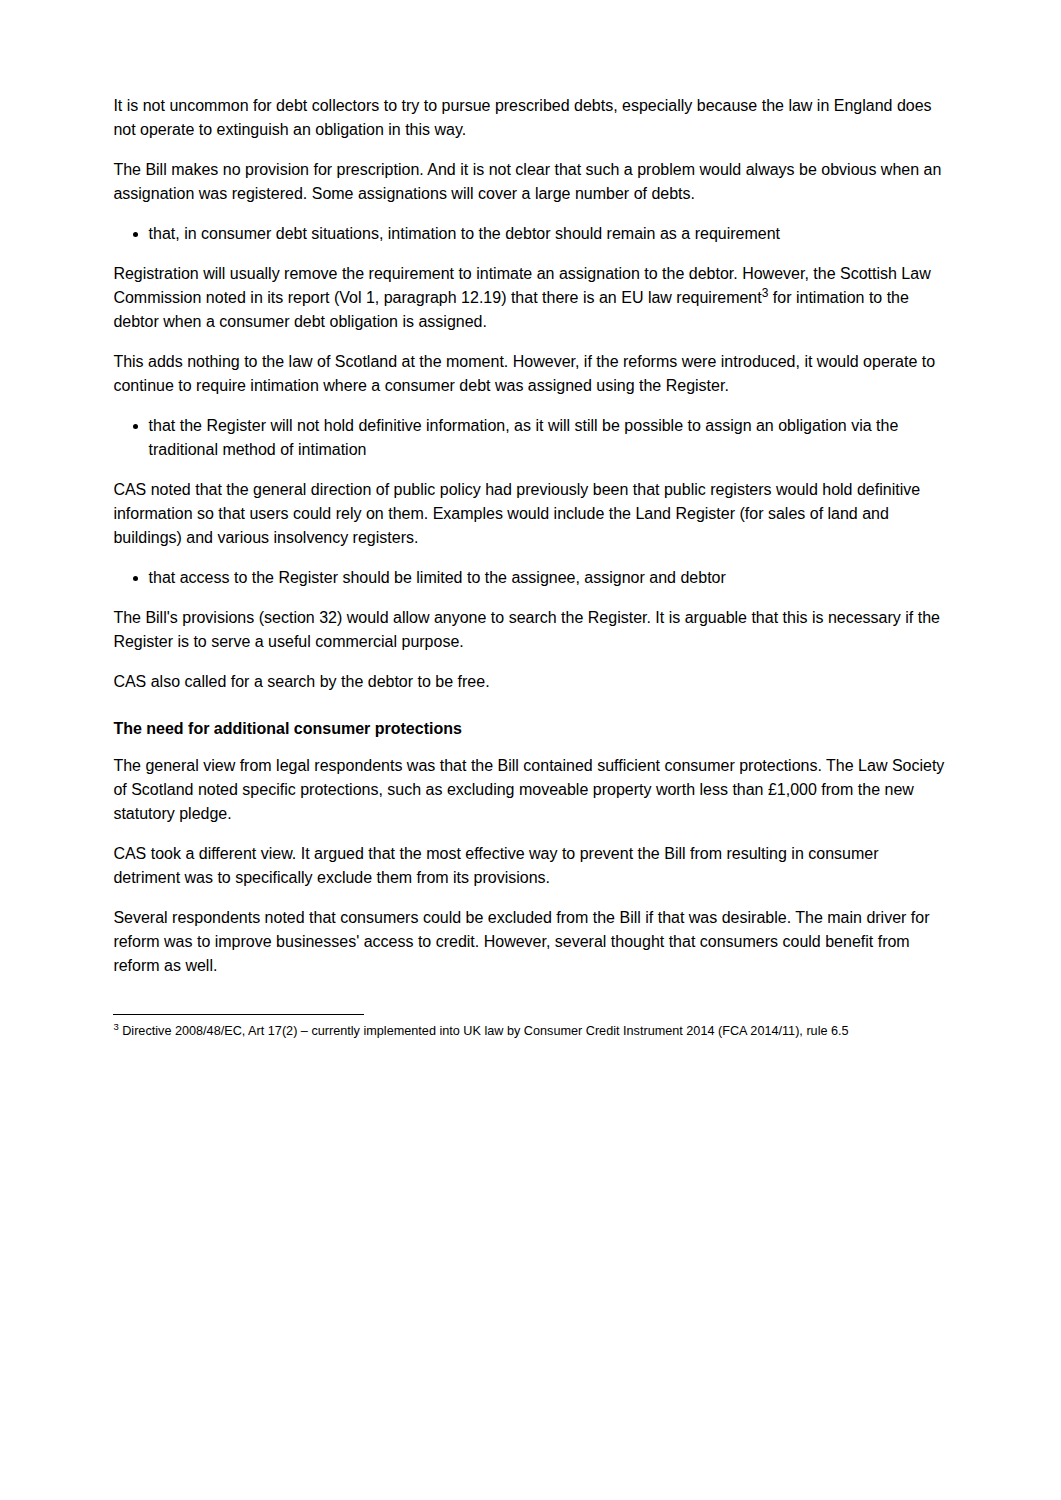It is not uncommon for debt collectors to try to pursue prescribed debts, especially because the law in England does not operate to extinguish an obligation in this way.
The Bill makes no provision for prescription. And it is not clear that such a problem would always be obvious when an assignation was registered. Some assignations will cover a large number of debts.
that, in consumer debt situations, intimation to the debtor should remain as a requirement
Registration will usually remove the requirement to intimate an assignation to the debtor. However, the Scottish Law Commission noted in its report (Vol 1, paragraph 12.19) that there is an EU law requirement3 for intimation to the debtor when a consumer debt obligation is assigned.
This adds nothing to the law of Scotland at the moment. However, if the reforms were introduced, it would operate to continue to require intimation where a consumer debt was assigned using the Register.
that the Register will not hold definitive information, as it will still be possible to assign an obligation via the traditional method of intimation
CAS noted that the general direction of public policy had previously been that public registers would hold definitive information so that users could rely on them. Examples would include the Land Register (for sales of land and buildings) and various insolvency registers.
that access to the Register should be limited to the assignee, assignor and debtor
The Bill's provisions (section 32) would allow anyone to search the Register. It is arguable that this is necessary if the Register is to serve a useful commercial purpose.
CAS also called for a search by the debtor to be free.
The need for additional consumer protections
The general view from legal respondents was that the Bill contained sufficient consumer protections. The Law Society of Scotland noted specific protections, such as excluding moveable property worth less than £1,000 from the new statutory pledge.
CAS took a different view. It argued that the most effective way to prevent the Bill from resulting in consumer detriment was to specifically exclude them from its provisions.
Several respondents noted that consumers could be excluded from the Bill if that was desirable. The main driver for reform was to improve businesses' access to credit. However, several thought that consumers could benefit from reform as well.
3 Directive 2008/48/EC, Art 17(2) – currently implemented into UK law by Consumer Credit Instrument 2014 (FCA 2014/11), rule 6.5